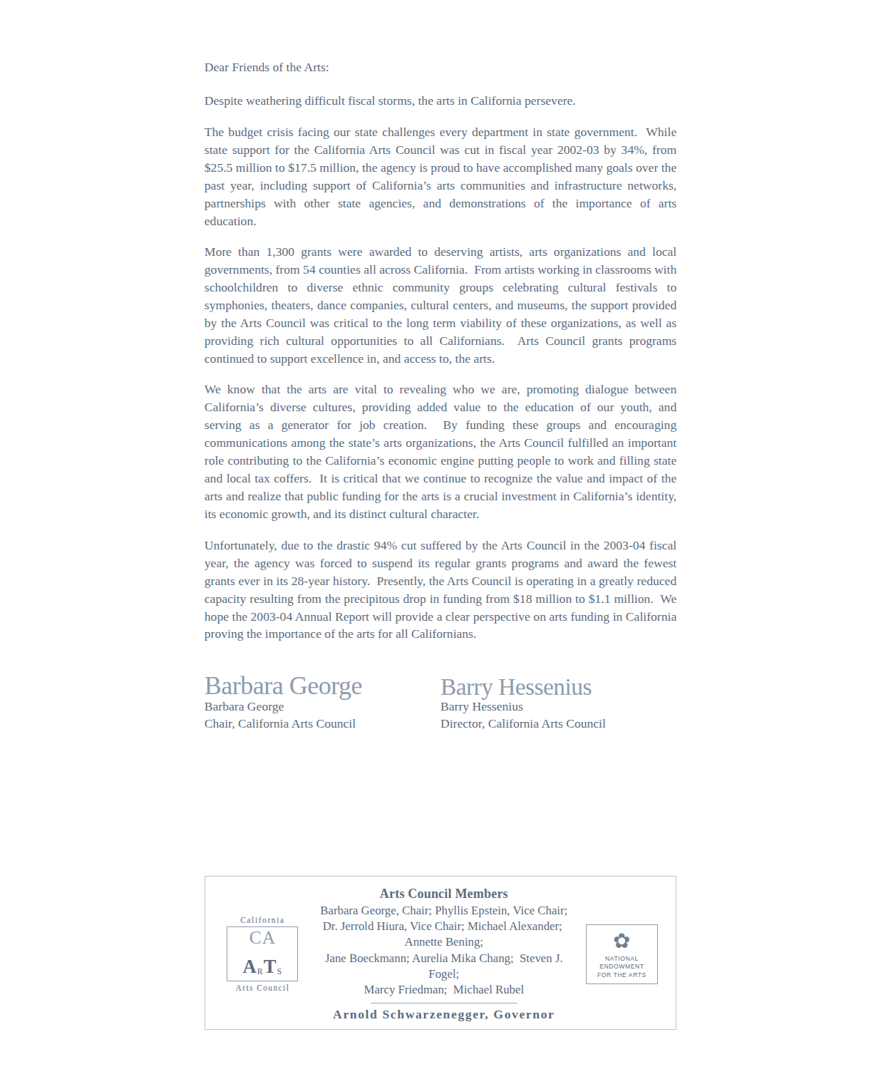Dear Friends of the Arts:
Despite weathering difficult fiscal storms, the arts in California persevere.
The budget crisis facing our state challenges every department in state government. While state support for the California Arts Council was cut in fiscal year 2002-03 by 34%, from $25.5 million to $17.5 million, the agency is proud to have accomplished many goals over the past year, including support of California’s arts communities and infrastructure networks, partnerships with other state agencies, and demonstrations of the importance of arts education.
More than 1,300 grants were awarded to deserving artists, arts organizations and local governments, from 54 counties all across California. From artists working in classrooms with schoolchildren to diverse ethnic community groups celebrating cultural festivals to symphonies, theaters, dance companies, cultural centers, and museums, the support provided by the Arts Council was critical to the long term viability of these organizations, as well as providing rich cultural opportunities to all Californians. Arts Council grants programs continued to support excellence in, and access to, the arts.
We know that the arts are vital to revealing who we are, promoting dialogue between California’s diverse cultures, providing added value to the education of our youth, and serving as a generator for job creation. By funding these groups and encouraging communications among the state’s arts organizations, the Arts Council fulfilled an important role contributing to the California’s economic engine putting people to work and filling state and local tax coffers. It is critical that we continue to recognize the value and impact of the arts and realize that public funding for the arts is a crucial investment in California’s identity, its economic growth, and its distinct cultural character.
Unfortunately, due to the drastic 94% cut suffered by the Arts Council in the 2003-04 fiscal year, the agency was forced to suspend its regular grants programs and award the fewest grants ever in its 28-year history. Presently, the Arts Council is operating in a greatly reduced capacity resulting from the precipitous drop in funding from $18 million to $1.1 million. We hope the 2003-04 Annual Report will provide a clear perspective on arts funding in California proving the importance of the arts for all Californians.
| Barbara George | Barry Hessenius |
| Barbara George Chair, California Arts Council | Barry Hessenius Director, California Arts Council |
| California CA A R T S Arts Council | Arts Council Members Barbara George, Chair; Phyllis Epstein, Vice Chair; Dr. Jerrold Hiura, Vice Chair; Michael Alexander; Annette Bening; Jane Boeckmann; Aurelia Mika Chang; Steven J. Fogel; Marcy Friedman; Michael Rubel Arnold Schwarzenegger, Governor | ✿ National Endowment for the Arts |